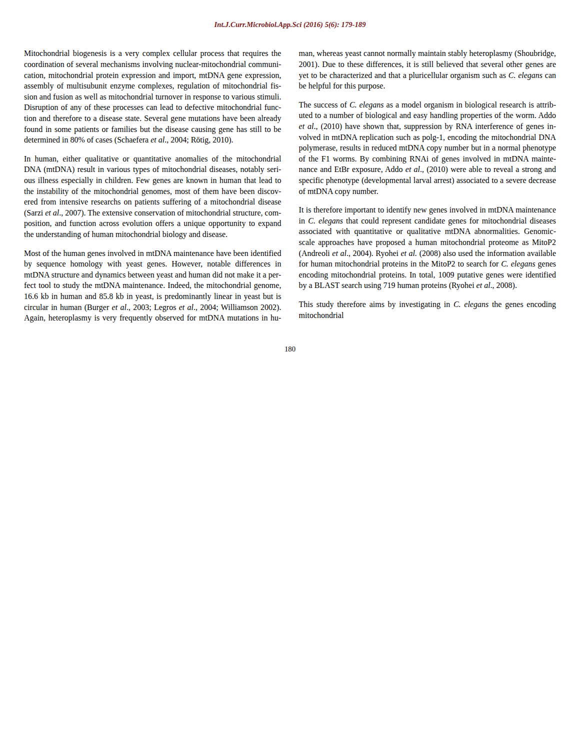Int.J.Curr.Microbiol.App.Sci (2016) 5(6): 179-189
Mitochondrial biogenesis is a very complex cellular process that requires the coordination of several mechanisms involving nuclear-mitochondrial communication, mitochondrial protein expression and import, mtDNA gene expression, assembly of multisubunit enzyme complexes, regulation of mitochondrial fission and fusion as well as mitochondrial turnover in response to various stimuli. Disruption of any of these processes can lead to defective mitochondrial function and therefore to a disease state. Several gene mutations have been already found in some patients or families but the disease causing gene has still to be determined in 80% of cases (Schaefera et al., 2004; Rötig, 2010).
In human, either qualitative or quantitative anomalies of the mitochondrial DNA (mtDNA) result in various types of mitochondrial diseases, notably serious illness especially in children. Few genes are known in human that lead to the instability of the mitochondrial genomes, most of them have been discovered from intensive researchs on patients suffering of a mitochondrial disease (Sarzi et al., 2007). The extensive conservation of mitochondrial structure, composition, and function across evolution offers a unique opportunity to expand the understanding of human mitochondrial biology and disease.
Most of the human genes involved in mtDNA maintenance have been identified by sequence homology with yeast genes. However, notable differences in mtDNA structure and dynamics between yeast and human did not make it a perfect tool to study the mtDNA maintenance. Indeed, the mitochondrial genome, 16.6 kb in human and 85.8 kb in yeast, is predominantly linear in yeast but is circular in human (Burger et al., 2003; Legros et al., 2004; Williamson 2002). Again, heteroplasmy is very frequently observed for mtDNA mutations in human, whereas yeast cannot normally maintain stably heteroplasmy (Shoubridge, 2001). Due to these differences, it is still believed that several other genes are yet to be characterized and that a pluricellular organism such as C. elegans can be helpful for this purpose.
The success of C. elegans as a model organism in biological research is attributed to a number of biological and easy handling properties of the worm. Addo et al., (2010) have shown that, suppression by RNA interference of genes involved in mtDNA replication such as polg-1, encoding the mitochondrial DNA polymerase, results in reduced mtDNA copy number but in a normal phenotype of the F1 worms. By combining RNAi of genes involved in mtDNA maintenance and EtBr exposure, Addo et al., (2010) were able to reveal a strong and specific phenotype (developmental larval arrest) associated to a severe decrease of mtDNA copy number.
It is therefore important to identify new genes involved in mtDNA maintenance in C. elegans that could represent candidate genes for mitochondrial diseases associated with quantitative or qualitative mtDNA abnormalities. Genomic-scale approaches have proposed a human mitochondrial proteome as MitoP2 (Andreoli et al., 2004). Ryohei et al. (2008) also used the information available for human mitochondrial proteins in the MitoP2 to search for C. elegans genes encoding mitochondrial proteins. In total, 1009 putative genes were identified by a BLAST search using 719 human proteins (Ryohei et al., 2008).
This study therefore aims by investigating in C. elegans the genes encoding mitochondrial
180